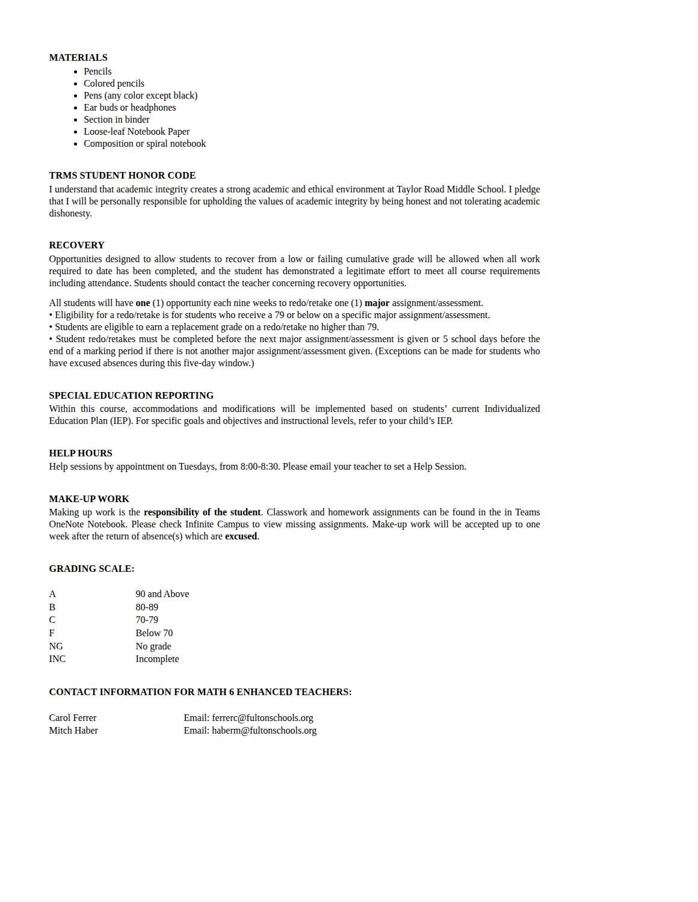Materials
Pencils
Colored pencils
Pens (any color except black)
Ear buds or headphones
Section in binder
Loose-leaf Notebook Paper
Composition or spiral notebook
TRMS Student Honor Code
I understand that academic integrity creates a strong academic and ethical environment at Taylor Road Middle School. I pledge that I will be personally responsible for upholding the values of academic integrity by being honest and not tolerating academic dishonesty.
Recovery
Opportunities designed to allow students to recover from a low or failing cumulative grade will be allowed when all work required to date has been completed, and the student has demonstrated a legitimate effort to meet all course requirements including attendance. Students should contact the teacher concerning recovery opportunities.
All students will have one (1) opportunity each nine weeks to redo/retake one (1) major assignment/assessment.
• Eligibility for a redo/retake is for students who receive a 79 or below on a specific major assignment/assessment.
• Students are eligible to earn a replacement grade on a redo/retake no higher than 79.
• Student redo/retakes must be completed before the next major assignment/assessment is given or 5 school days before the end of a marking period if there is not another major assignment/assessment given. (Exceptions can be made for students who have excused absences during this five-day window.)
Special Education Reporting
Within this course, accommodations and modifications will be implemented based on students’ current Individualized Education Plan (IEP). For specific goals and objectives and instructional levels, refer to your child’s IEP.
Help Hours
Help sessions by appointment on Tuesdays, from 8:00-8:30. Please email your teacher to set a Help Session.
Make-Up Work
Making up work is the responsibility of the student. Classwork and homework assignments can be found in the in Teams OneNote Notebook. Please check Infinite Campus to view missing assignments. Make-up work will be accepted up to one week after the return of absence(s) which are excused.
Grading Scale:
| A | 90 and Above |
| B | 80-89 |
| C | 70-79 |
| F | Below 70 |
| NG | No grade |
| INC | Incomplete |
Contact Information for Math 6 Enhanced Teachers:
| Carol Ferrer | Email: ferrerc@fultonschools.org |
| Mitch Haber | Email: haberm@fultonschools.org |